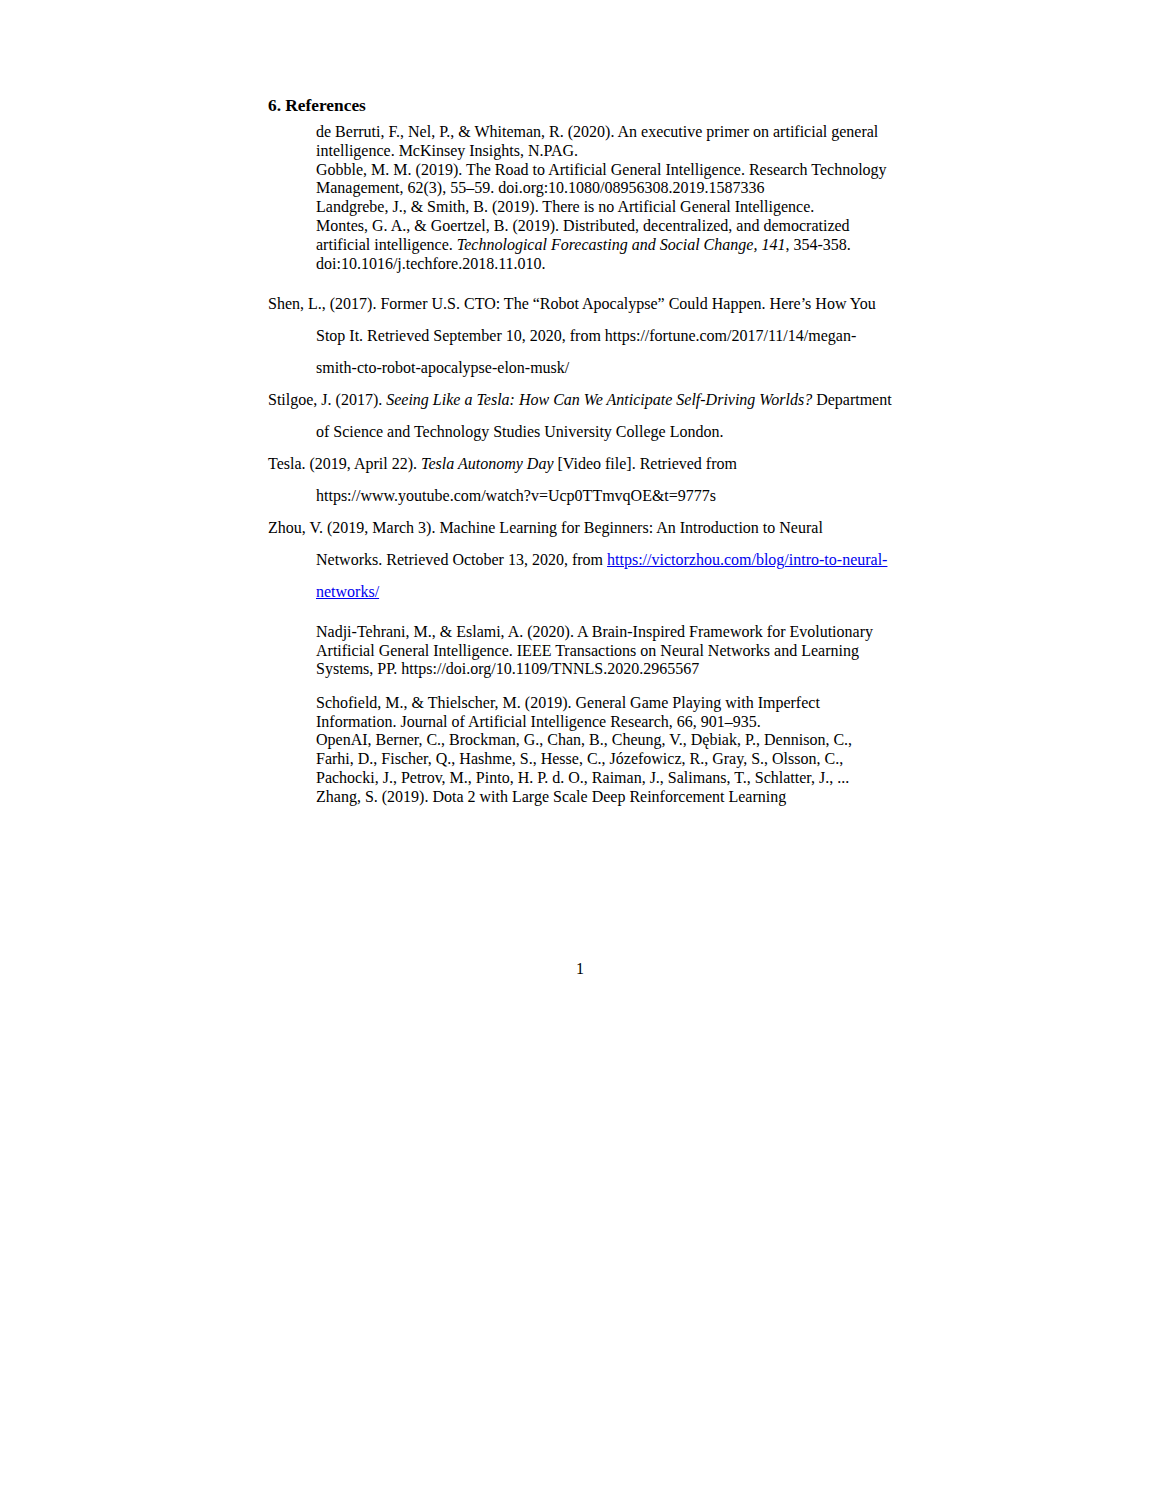6. References
de Berruti, F., Nel, P., & Whiteman, R. (2020). An executive primer on artificial general intelligence. McKinsey Insights, N.PAG.
Gobble, M. M. (2019). The Road to Artificial General Intelligence. Research Technology Management, 62(3), 55–59. doi.org:10.1080/08956308.2019.1587336
Landgrebe, J., & Smith, B. (2019). There is no Artificial General Intelligence.
Montes, G. A., & Goertzel, B. (2019). Distributed, decentralized, and democratized artificial intelligence. Technological Forecasting and Social Change, 141, 354-358. doi:10.1016/j.techfore.2018.11.010.
Shen, L., (2017). Former U.S. CTO: The “Robot Apocalypse” Could Happen. Here’s How You Stop It. Retrieved September 10, 2020, from https://fortune.com/2017/11/14/megan-smith-cto-robot-apocalypse-elon-musk/
Stilgoe, J. (2017). Seeing Like a Tesla: How Can We Anticipate Self-Driving Worlds? Department of Science and Technology Studies University College London.
Tesla. (2019, April 22). Tesla Autonomy Day [Video file]. Retrieved from https://www.youtube.com/watch?v=Ucp0TTmvqOE&t=9777s
Zhou, V. (2019, March 3). Machine Learning for Beginners: An Introduction to Neural Networks. Retrieved October 13, 2020, from https://victorzhou.com/blog/intro-to-neural-networks/
Nadji-Tehrani, M., & Eslami, A. (2020). A Brain-Inspired Framework for Evolutionary Artificial General Intelligence. IEEE Transactions on Neural Networks and Learning Systems, PP. https://doi.org/10.1109/TNNLS.2020.2965567
Schofield, M., & Thielscher, M. (2019). General Game Playing with Imperfect Information. Journal of Artificial Intelligence Research, 66, 901–935.
OpenAI, Berner, C., Brockman, G., Chan, B., Cheung, V., Dębiak, P., Dennison, C., Farhi, D., Fischer, Q., Hashme, S., Hesse, C., Józefowicz, R., Gray, S., Olsson, C., Pachocki, J., Petrov, M., Pinto, H. P. d. O., Raiman, J., Salimans, T., Schlatter, J., ... Zhang, S. (2019). Dota 2 with Large Scale Deep Reinforcement Learning
1